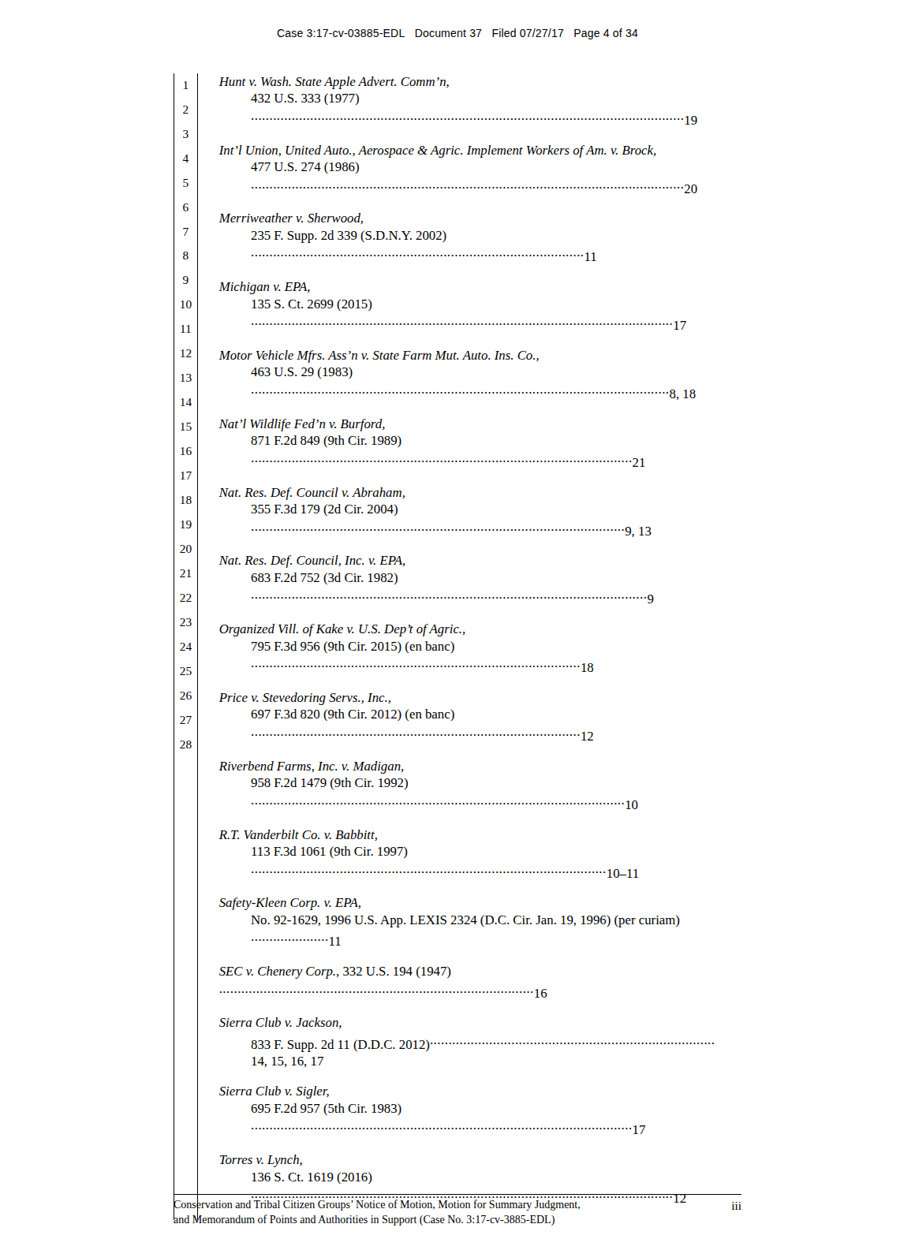Case 3:17-cv-03885-EDL Document 37 Filed 07/27/17 Page 4 of 34
1
2
3
4
5
6
7
8
9
10
11
12
13
14
15
16
17
18
19
20
21
22
23
24
25
26
27
28
Hunt v. Wash. State Apple Advert. Comm’n, 432 U.S. 333 (1977)..................................................................................................................... 19
Int’l Union, United Auto., Aerospace & Agric. Implement Workers of Am. v. Brock, 477 U.S. 274 (1986)..................................................................................................................... 20
Merriweather v. Sherwood, 235 F. Supp. 2d 339 (S.D.N.Y. 2002).......................................................................................... 11
Michigan v. EPA, 135 S. Ct. 2699 (2015).................................................................................................................. 17
Motor Vehicle Mfrs. Ass’n v. State Farm Mut. Auto. Ins. Co., 463 U.S. 29 (1983)................................................................................................................. 8, 18
Nat’l Wildlife Fed’n v. Burford, 871 F.2d 849 (9th Cir. 1989)....................................................................................................... 21
Nat. Res. Def. Council v. Abraham, 355 F.3d 179 (2d Cir. 2004)..................................................................................................... 9, 13
Nat. Res. Def. Council, Inc. v. EPA, 683 F.2d 752 (3d Cir. 1982)........................................................................................................... 9
Organized Vill. of Kake v. U.S. Dep’t of Agric., 795 F.3d 956 (9th Cir. 2015) (en banc)......................................................................................... 18
Price v. Stevedoring Servs., Inc., 697 F.3d 820 (9th Cir. 2012) (en banc)......................................................................................... 12
Riverbend Farms, Inc. v. Madigan, 958 F.2d 1479 (9th Cir. 1992)..................................................................................................... 10
R.T. Vanderbilt Co. v. Babbitt, 113 F.3d 1061 (9th Cir. 1997)................................................................................................ 10–11
Safety-Kleen Corp. v. EPA, No. 92-1629, 1996 U.S. App. LEXIS 2324 (D.C. Cir. Jan. 19, 1996) (per curiam)..................... 11
SEC v. Chenery Corp., 332 U.S. 194 (1947)..................................................................................... 16
Sierra Club v. Jackson, 833 F. Supp. 2d 11 (D.D.C. 2012)............................................................................. 14, 15, 16, 17
Sierra Club v. Sigler, 695 F.2d 957 (5th Cir. 1983)....................................................................................................... 17
Torres v. Lynch, 136 S. Ct. 1619 (2016).................................................................................................................. 12
iii Conservation and Tribal Citizen Groups’ Notice of Motion, Motion for Summary Judgment, and Memorandum of Points and Authorities in Support (Case No. 3:17-cv-3885-EDL)